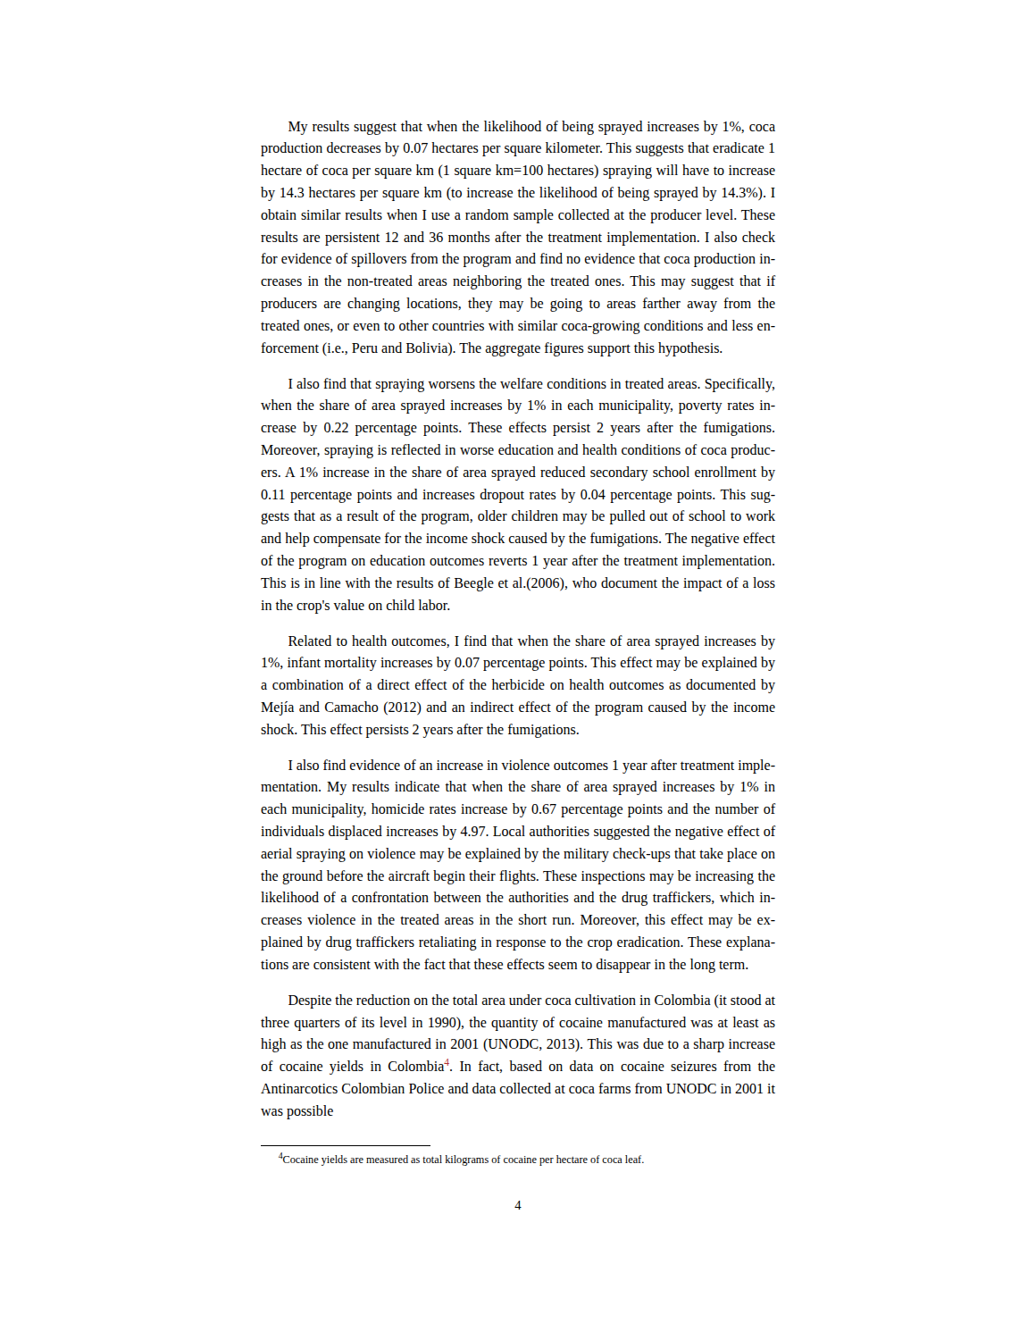My results suggest that when the likelihood of being sprayed increases by 1%, coca production decreases by 0.07 hectares per square kilometer. This suggests that eradicate 1 hectare of coca per square km (1 square km=100 hectares) spraying will have to increase by 14.3 hectares per square km (to increase the likelihood of being sprayed by 14.3%). I obtain similar results when I use a random sample collected at the producer level. These results are persistent 12 and 36 months after the treatment implementation. I also check for evidence of spillovers from the program and find no evidence that coca production increases in the non-treated areas neighboring the treated ones. This may suggest that if producers are changing locations, they may be going to areas farther away from the treated ones, or even to other countries with similar coca-growing conditions and less enforcement (i.e., Peru and Bolivia). The aggregate figures support this hypothesis.
I also find that spraying worsens the welfare conditions in treated areas. Specifically, when the share of area sprayed increases by 1% in each municipality, poverty rates increase by 0.22 percentage points. These effects persist 2 years after the fumigations. Moreover, spraying is reflected in worse education and health conditions of coca producers. A 1% increase in the share of area sprayed reduced secondary school enrollment by 0.11 percentage points and increases dropout rates by 0.04 percentage points. This suggests that as a result of the program, older children may be pulled out of school to work and help compensate for the income shock caused by the fumigations. The negative effect of the program on education outcomes reverts 1 year after the treatment implementation. This is in line with the results of Beegle et al.(2006), who document the impact of a loss in the crop's value on child labor.
Related to health outcomes, I find that when the share of area sprayed increases by 1%, infant mortality increases by 0.07 percentage points. This effect may be explained by a combination of a direct effect of the herbicide on health outcomes as documented by Mejía and Camacho (2012) and an indirect effect of the program caused by the income shock. This effect persists 2 years after the fumigations.
I also find evidence of an increase in violence outcomes 1 year after treatment implementation. My results indicate that when the share of area sprayed increases by 1% in each municipality, homicide rates increase by 0.67 percentage points and the number of individuals displaced increases by 4.97. Local authorities suggested the negative effect of aerial spraying on violence may be explained by the military check-ups that take place on the ground before the aircraft begin their flights. These inspections may be increasing the likelihood of a confrontation between the authorities and the drug traffickers, which increases violence in the treated areas in the short run. Moreover, this effect may be explained by drug traffickers retaliating in response to the crop eradication. These explanations are consistent with the fact that these effects seem to disappear in the long term.
Despite the reduction on the total area under coca cultivation in Colombia (it stood at three quarters of its level in 1990), the quantity of cocaine manufactured was at least as high as the one manufactured in 2001 (UNODC, 2013). This was due to a sharp increase of cocaine yields in Colombia4. In fact, based on data on cocaine seizures from the Antinarcotics Colombian Police and data collected at coca farms from UNODC in 2001 it was possible
4Cocaine yields are measured as total kilograms of cocaine per hectare of coca leaf.
4